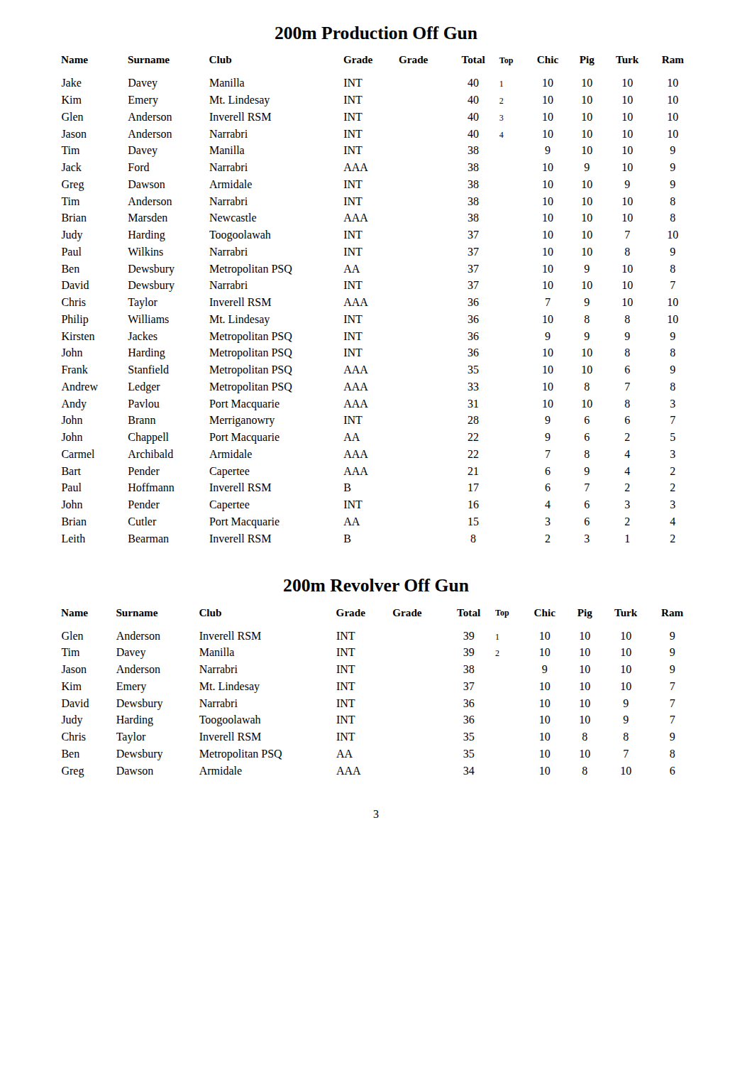200m Production Off Gun
| Name | Surname | Club | Grade | Grade | Total | Top | Chic | Pig | Turk | Ram |
| --- | --- | --- | --- | --- | --- | --- | --- | --- | --- | --- |
| Jake | Davey | Manilla | INT | | 40 | 1 | 10 | 10 | 10 | 10 |
| Kim | Emery | Mt. Lindesay | INT | | 40 | 2 | 10 | 10 | 10 | 10 |
| Glen | Anderson | Inverell RSM | INT | | 40 | 3 | 10 | 10 | 10 | 10 |
| Jason | Anderson | Narrabri | INT | | 40 | 4 | 10 | 10 | 10 | 10 |
| Tim | Davey | Manilla | INT | | 38 | | 9 | 10 | 10 | 9 |
| Jack | Ford | Narrabri | AAA | | 38 | | 10 | 9 | 10 | 9 |
| Greg | Dawson | Armidale | INT | | 38 | | 10 | 10 | 9 | 9 |
| Tim | Anderson | Narrabri | INT | | 38 | | 10 | 10 | 10 | 8 |
| Brian | Marsden | Newcastle | AAA | | 38 | | 10 | 10 | 10 | 8 |
| Judy | Harding | Toogoolawah | INT | | 37 | | 10 | 10 | 7 | 10 |
| Paul | Wilkins | Narrabri | INT | | 37 | | 10 | 10 | 8 | 9 |
| Ben | Dewsbury | Metropolitan PSQ | AA | | 37 | | 10 | 9 | 10 | 8 |
| David | Dewsbury | Narrabri | INT | | 37 | | 10 | 10 | 10 | 7 |
| Chris | Taylor | Inverell RSM | AAA | | 36 | | 7 | 9 | 10 | 10 |
| Philip | Williams | Mt. Lindesay | INT | | 36 | | 10 | 8 | 8 | 10 |
| Kirsten | Jackes | Metropolitan PSQ | INT | | 36 | | 9 | 9 | 9 | 9 |
| John | Harding | Metropolitan PSQ | INT | | 36 | | 10 | 10 | 8 | 8 |
| Frank | Stanfield | Metropolitan PSQ | AAA | | 35 | | 10 | 10 | 6 | 9 |
| Andrew | Ledger | Metropolitan PSQ | AAA | | 33 | | 10 | 8 | 7 | 8 |
| Andy | Pavlou | Port Macquarie | AAA | | 31 | | 10 | 10 | 8 | 3 |
| John | Brann | Merriganowry | INT | | 28 | | 9 | 6 | 6 | 7 |
| John | Chappell | Port Macquarie | AA | | 22 | | 9 | 6 | 2 | 5 |
| Carmel | Archibald | Armidale | AAA | | 22 | | 7 | 8 | 4 | 3 |
| Bart | Pender | Capertee | AAA | | 21 | | 6 | 9 | 4 | 2 |
| Paul | Hoffmann | Inverell RSM | B | | 17 | | 6 | 7 | 2 | 2 |
| John | Pender | Capertee | INT | | 16 | | 4 | 6 | 3 | 3 |
| Brian | Cutler | Port Macquarie | AA | | 15 | | 3 | 6 | 2 | 4 |
| Leith | Bearman | Inverell RSM | B | | 8 | | 2 | 3 | 1 | 2 |
200m Revolver Off Gun
| Name | Surname | Club | Grade | Grade | Total | Top | Chic | Pig | Turk | Ram |
| --- | --- | --- | --- | --- | --- | --- | --- | --- | --- | --- |
| Glen | Anderson | Inverell RSM | INT | | 39 | 1 | 10 | 10 | 10 | 9 |
| Tim | Davey | Manilla | INT | | 39 | 2 | 10 | 10 | 10 | 9 |
| Jason | Anderson | Narrabri | INT | | 38 | | 9 | 10 | 10 | 9 |
| Kim | Emery | Mt. Lindesay | INT | | 37 | | 10 | 10 | 10 | 7 |
| David | Dewsbury | Narrabri | INT | | 36 | | 10 | 10 | 9 | 7 |
| Judy | Harding | Toogoolawah | INT | | 36 | | 10 | 10 | 9 | 7 |
| Chris | Taylor | Inverell RSM | INT | | 35 | | 10 | 8 | 8 | 9 |
| Ben | Dewsbury | Metropolitan PSQ | AA | | 35 | | 10 | 10 | 7 | 8 |
| Greg | Dawson | Armidale | AAA | | 34 | | 10 | 8 | 10 | 6 |
3